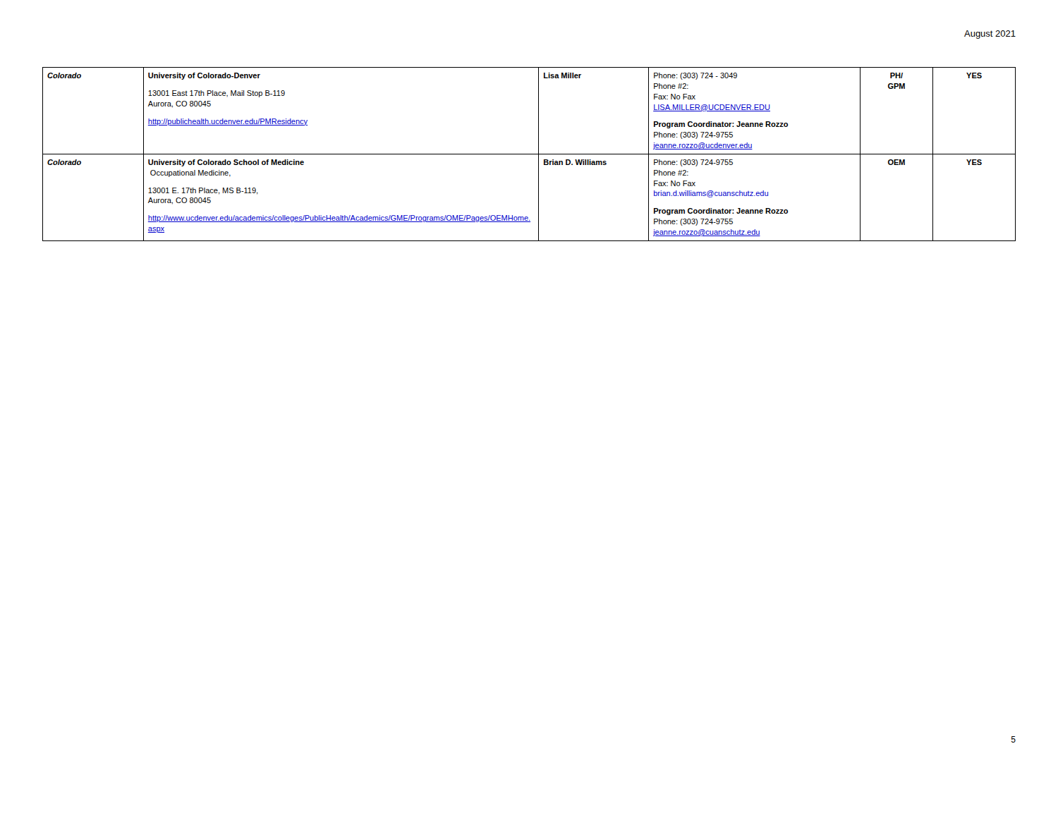August 2021
| Colorado | University of Colorado-Denver 13001 East 17th Place, Mail Stop B-119 Aurora, CO 80045 http://publichealth.ucdenver.edu/PMResidency | Lisa Miller | Phone: (303) 724 - 3049 Phone #2: Fax: No Fax LISA.MILLER@UCDENVER.EDU Program Coordinator: Jeanne Rozzo Phone: (303) 724-9755 jeanne.rozzo@ucdenver.edu | PH/ GPM | YES |
| Colorado | University of Colorado School of Medicine Occupational Medicine, 13001 E. 17th Place, MS B-119, Aurora, CO 80045 http://www.ucdenver.edu/academics/colleges/PublicHealth/Academics/GME/Programs/OME/Pages/OEMHome.aspx | Brian D. Williams | Phone: (303) 724-9755 Phone #2: Fax: No Fax brian.d.williams@cuanschutz.edu Program Coordinator: Jeanne Rozzo Phone: (303) 724-9755 jeanne.rozzo@cuanschutz.edu | OEM | YES |
5